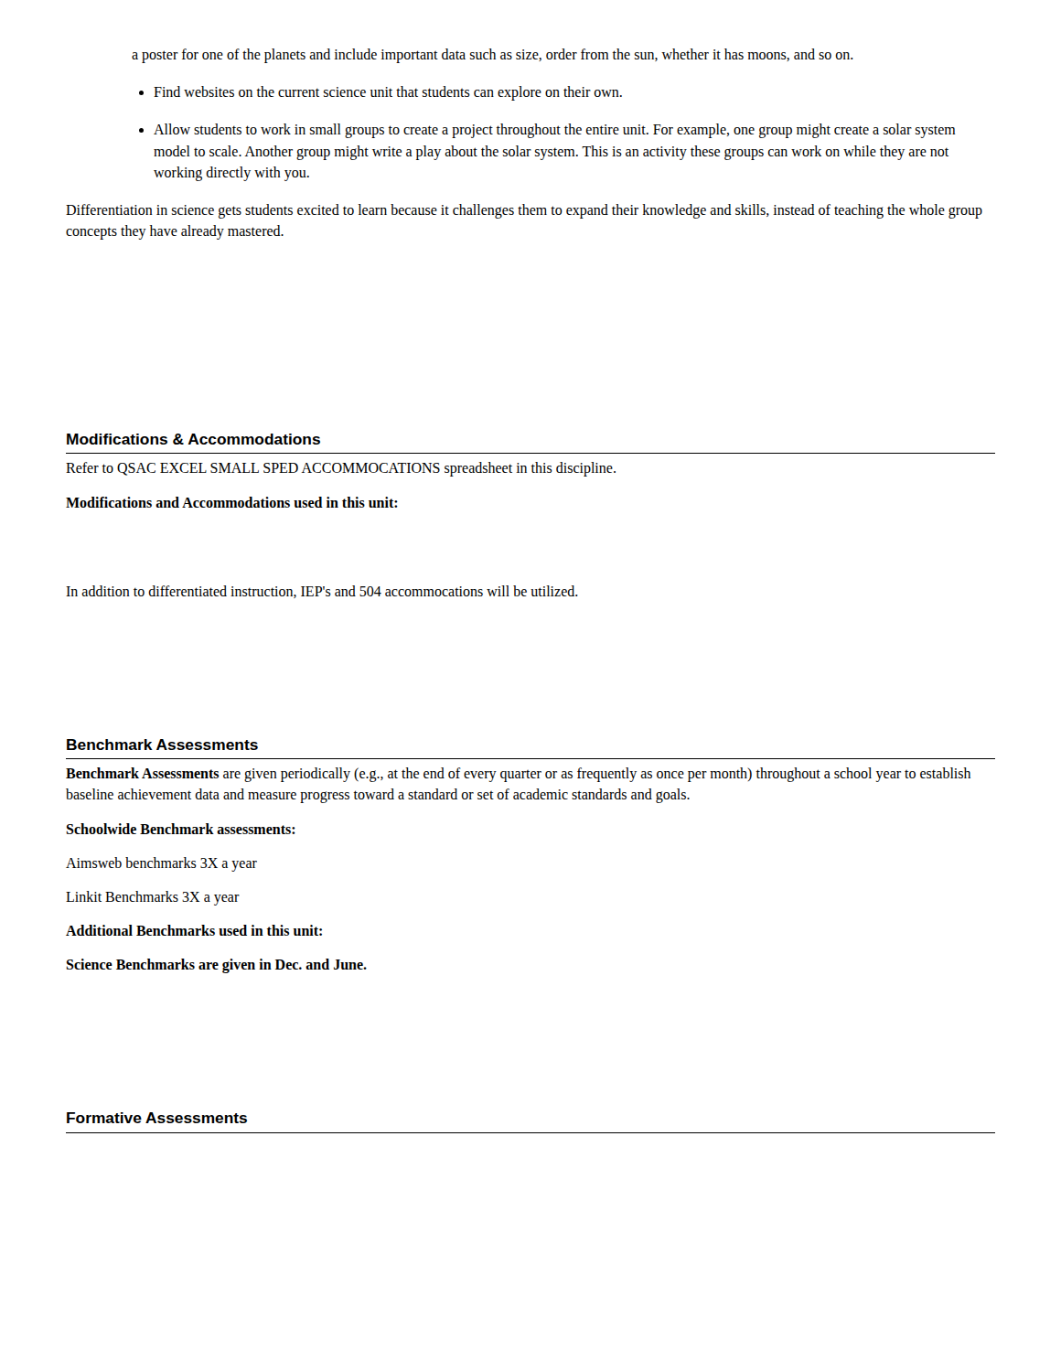a poster for one of the planets and include important data such as size, order from the sun, whether it has moons, and so on.
Find websites on the current science unit that students can explore on their own.
Allow students to work in small groups to create a project throughout the entire unit. For example, one group might create a solar system model to scale. Another group might write a play about the solar system. This is an activity these groups can work on while they are not working directly with you.
Differentiation in science gets students excited to learn because it challenges them to expand their knowledge and skills, instead of teaching the whole group concepts they have already mastered.
Modifications & Accommodations
Refer to QSAC EXCEL SMALL SPED ACCOMMOCATIONS spreadsheet in this discipline.
Modifications and Accommodations used in this unit:
In addition to differentiated instruction, IEP's and 504 accommocations will be utilized.
Benchmark Assessments
Benchmark Assessments are given periodically (e.g., at the end of every quarter or as frequently as once per month) throughout a school year to establish baseline achievement data and measure progress toward a standard or set of academic standards and goals.
Schoolwide Benchmark assessments:
Aimsweb benchmarks 3X a year
Linkit Benchmarks 3X a year
Additional Benchmarks used in this unit:
Science Benchmarks are given in Dec. and June.
Formative Assessments